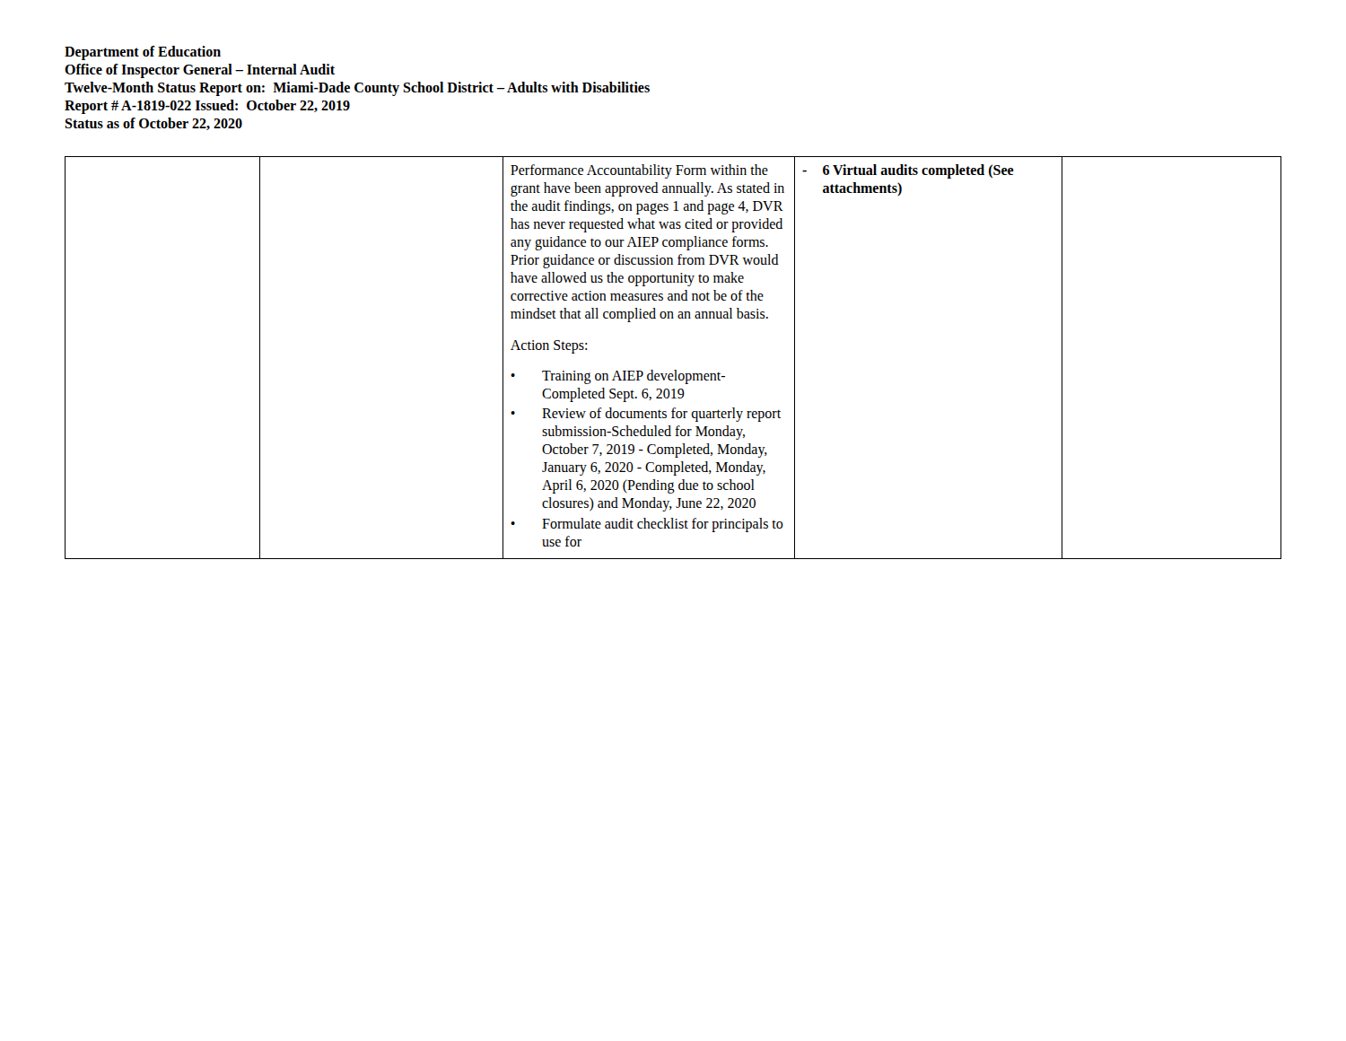Department of Education
Office of Inspector General – Internal Audit
Twelve-Month Status Report on: Miami-Dade County School District – Adults with Disabilities
Report # A-1819-022 Issued: October 22, 2019
Status as of October 22, 2020
| | | Performance Accountability Form within the grant have been approved annually. As stated in the audit findings, on pages 1 and page 4, DVR has never requested what was cited or provided any guidance to our AIEP compliance forms. Prior guidance or discussion from DVR would have allowed us the opportunity to make corrective action measures and not be of the mindset that all complied on an annual basis. Action Steps: Training on AIEP development-Completed Sept. 6, 2019 Review of documents for quarterly report submission-Scheduled for Monday, October 7, 2019 - Completed, Monday, January 6, 2020 - Completed, Monday, April 6, 2020 (Pending due to school closures) and Monday, June 22, 2020 Formulate audit checklist for principals to use for | 6 Virtual audits completed (See attachments) | |